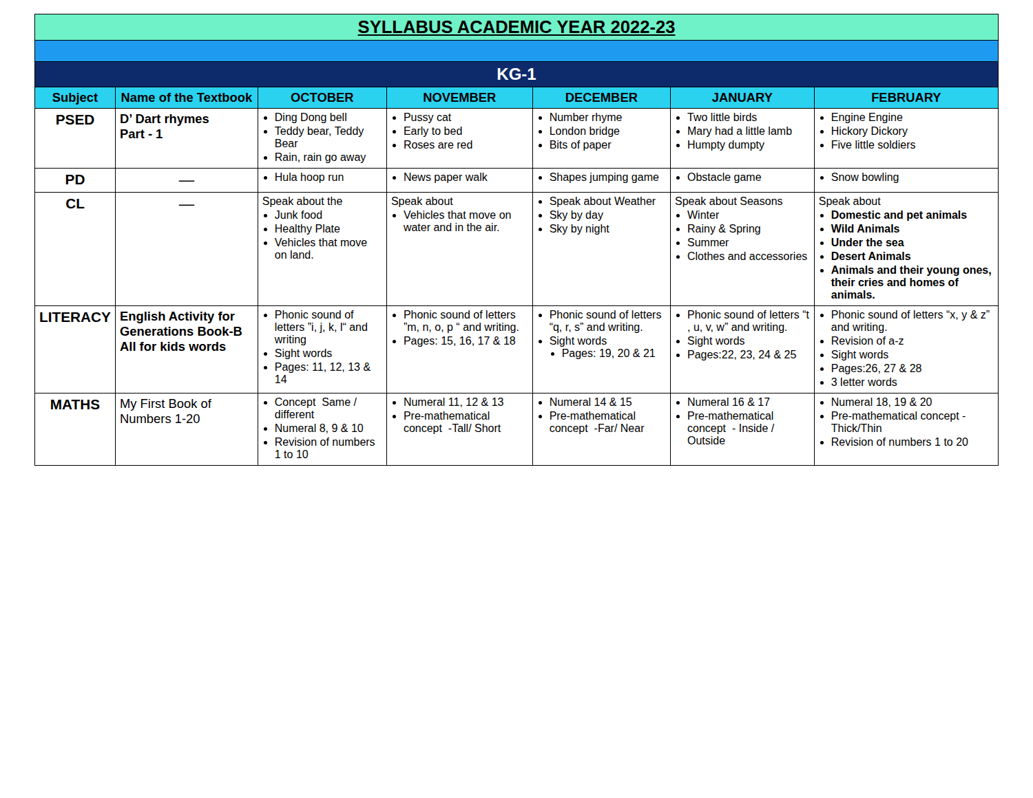| SYLLABUS ACADEMIC YEAR 2022-23 |
| KG-1 |
| Subject | Name of the Textbook | OCTOBER | NOVEMBER | DECEMBER | JANUARY | FEBRUARY |
| PSED | D’ Dart rhymes Part - 1 | Ding Dong bell Teddy bear, Teddy Bear Rain, rain go away | Pussy cat Early to bed Roses are red | Number rhyme London bridge Bits of paper | Two little birds Mary had a little lamb Humpty dumpty | Engine Engine Hickory Dickory Five little soldiers |
| PD | — | Hula hoop run | News paper walk | Shapes jumping game | Obstacle game | Snow bowling |
| CL | — | Speak about the Junk food Healthy Plate Vehicles that move on land. | Speak about Vehicles that move on water and in the air. | Speak about Weather Sky by day Sky by night | Speak about Seasons Winter Rainy & Spring Summer Clothes and accessories | Speak about Domestic and pet animals Wild Animals Under the sea Desert Animals Animals and their young ones, their cries and homes of animals. |
| LITERACY | English Activity for Generations Book-B All for kids words | Phonic sound of letters ”i, j, k, l“ and writing Sight words Pages: 11, 12, 13 & 14 | Phonic sound of letters ”m, n, o, p “ and writing. Pages: 15, 16, 17 & 18 | Phonic sound of letters “q, r, s” and writing. Sight words Pages: 19, 20 & 21 | Phonic sound of letters “t , u, v, w” and writing. Sight words Pages:22, 23, 24 & 25 | Phonic sound of letters “x, y & z” and writing. Revision of a-z Sight words Pages:26, 27 & 28 3 letter words |
| MATHS | My First Book of Numbers 1-20 | Concept Same / different Numeral 8, 9 & 10 Revision of numbers 1 to 10 | Numeral 11, 12 & 13 Pre-mathematical concept -Tall/ Short | Numeral 14 & 15 Pre-mathematical concept -Far/ Near | Numeral 16 & 17 Pre-mathematical concept - Inside / Outside | Numeral 18, 19 & 20 Pre-mathematical concept - Thick/Thin Revision of numbers 1 to 20 |